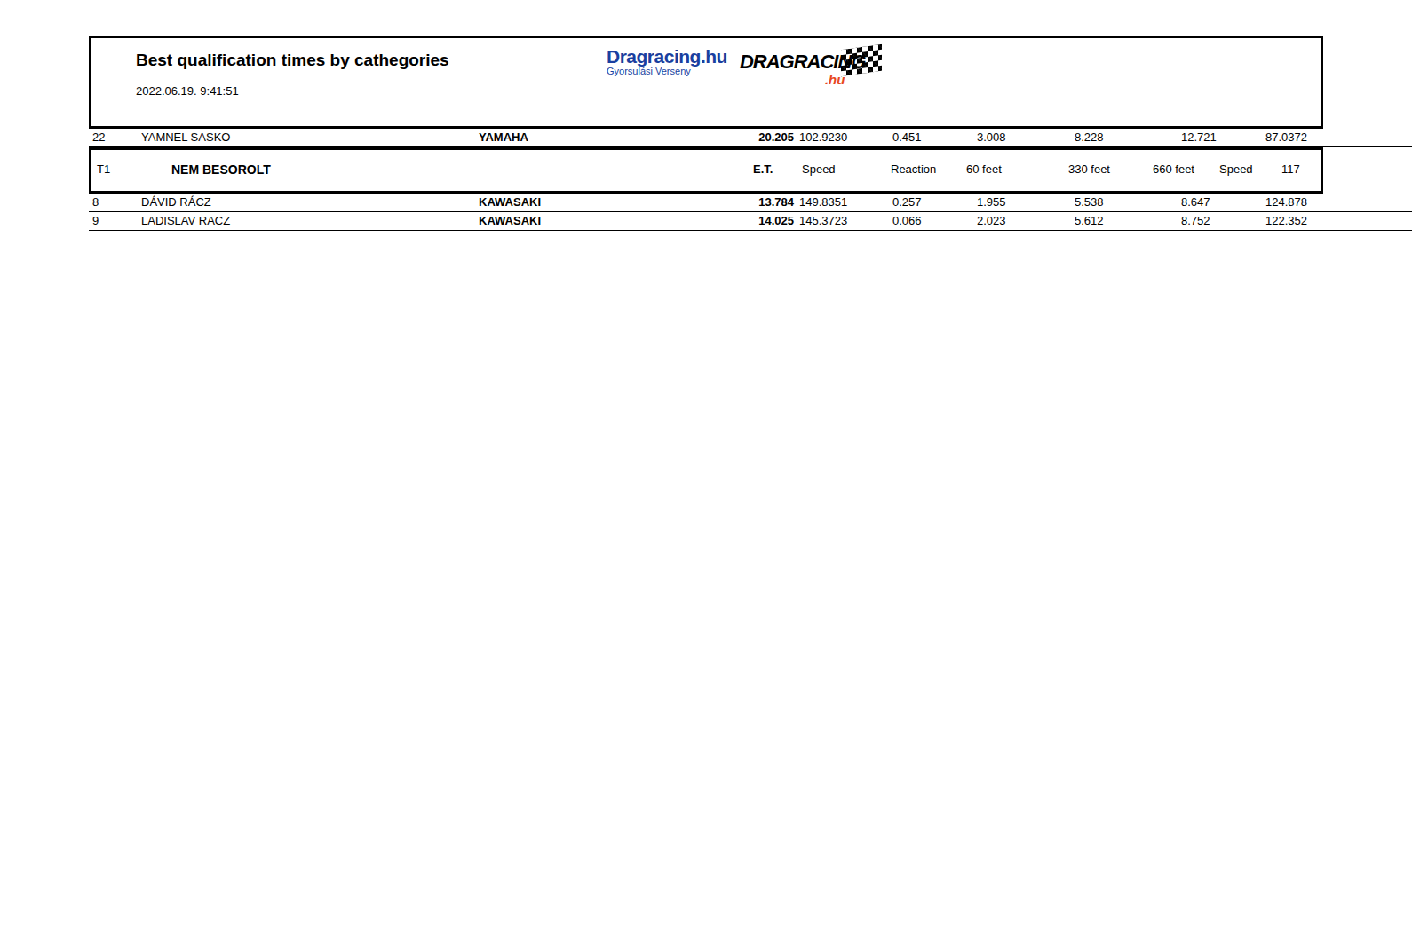Best qualification times by cathegories
2022.06.19. 9:41:51
Dragracing.hu
Gyorsulási Verseny
DRAGRACING
.hu
| 22 | YAMNEL SASKO | YAMAHA | 20.205 | 102.9230 | 0.451 | 3.008 | 8.228 | 12.721 | 87.0372 | |
T1
NEM BESOROLT
E.T.
Speed
Reaction
60 feet
330 feet
660 feet
Speed
117
| 8 | DÁVID RÁCZ | KAWASAKI | 13.784 | 149.8351 | 0.257 | 1.955 | 5.538 | 8.647 | 124.878 | |
| 9 | LADISLAV RACZ | KAWASAKI | 14.025 | 145.3723 | 0.066 | 2.023 | 5.612 | 8.752 | 122.352 | |